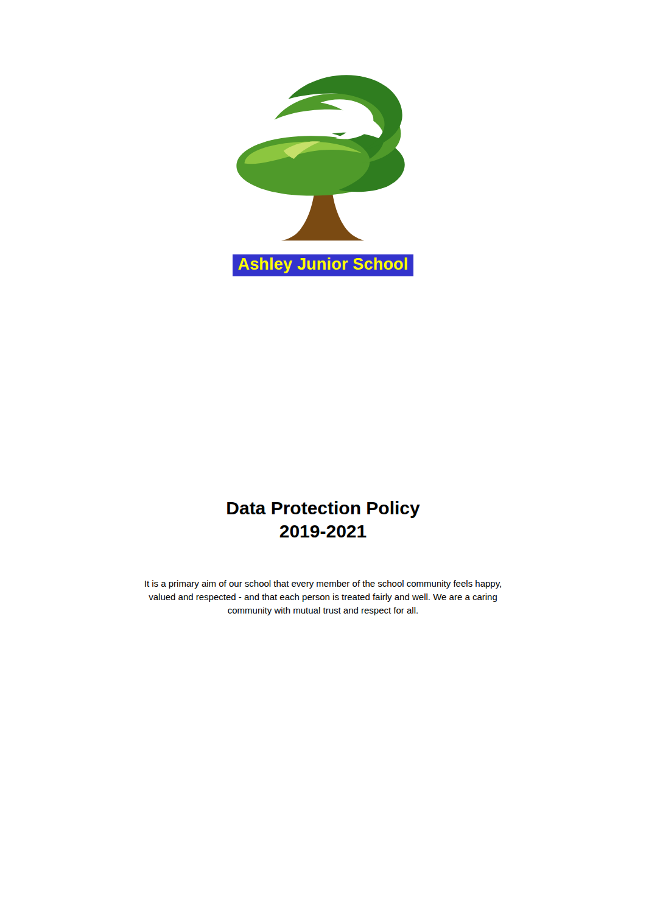Ashley Junior School
Data Protection Policy
2019-2021
It is a primary aim of our school that every member of the school community feels happy, valued and respected - and that each person is treated fairly and well. We are a caring community with mutual trust and respect for all.